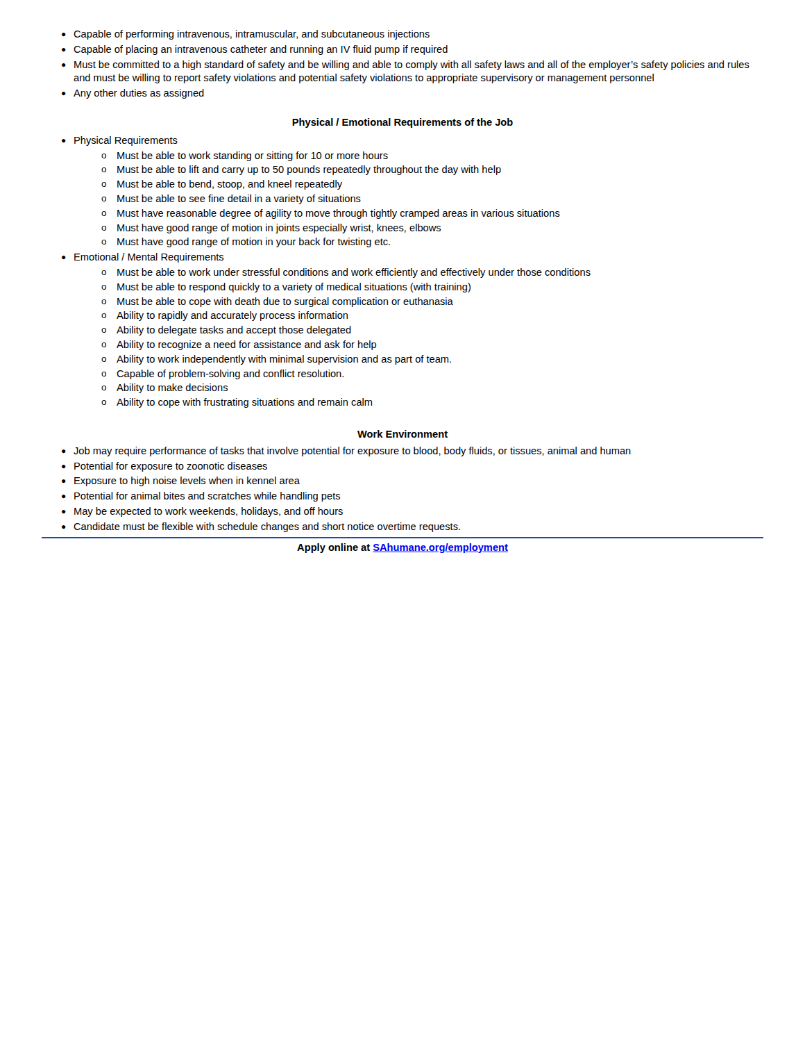Capable of performing intravenous, intramuscular, and subcutaneous injections
Capable of placing an intravenous catheter and running an IV fluid pump if required
Must be committed to a high standard of safety and be willing and able to comply with all safety laws and all of the employer’s safety policies and rules and must be willing to report safety violations and potential safety violations to appropriate supervisory or management personnel
Any other duties as assigned
Physical / Emotional Requirements of the Job
Physical Requirements
Must be able to work standing or sitting for 10 or more hours
Must be able to lift and carry up to 50 pounds repeatedly throughout the day with help
Must be able to bend, stoop, and kneel repeatedly
Must be able to see fine detail in a variety of situations
Must have reasonable degree of agility to move through tightly cramped areas in various situations
Must have good range of motion in joints especially wrist, knees, elbows
Must have good range of motion in your back for twisting etc.
Emotional / Mental Requirements
Must be able to work under stressful conditions and work efficiently and effectively under those conditions
Must be able to respond quickly to a variety of medical situations (with training)
Must be able to cope with death due to surgical complication or euthanasia
Ability to rapidly and accurately process information
Ability to delegate tasks and accept those delegated
Ability to recognize a need for assistance and ask for help
Ability to work independently with minimal supervision and as part of team.
Capable of problem-solving and conflict resolution.
Ability to make decisions
Ability to cope with frustrating situations and remain calm
Work Environment
Job may require performance of tasks that involve potential for exposure to blood, body fluids, or tissues, animal and human
Potential for exposure to zoonotic diseases
Exposure to high noise levels when in kennel area
Potential for animal bites and scratches while handling pets
May be expected to work weekends, holidays, and off hours
Candidate must be flexible with schedule changes and short notice overtime requests.
Apply online at SAhumane.org/employment